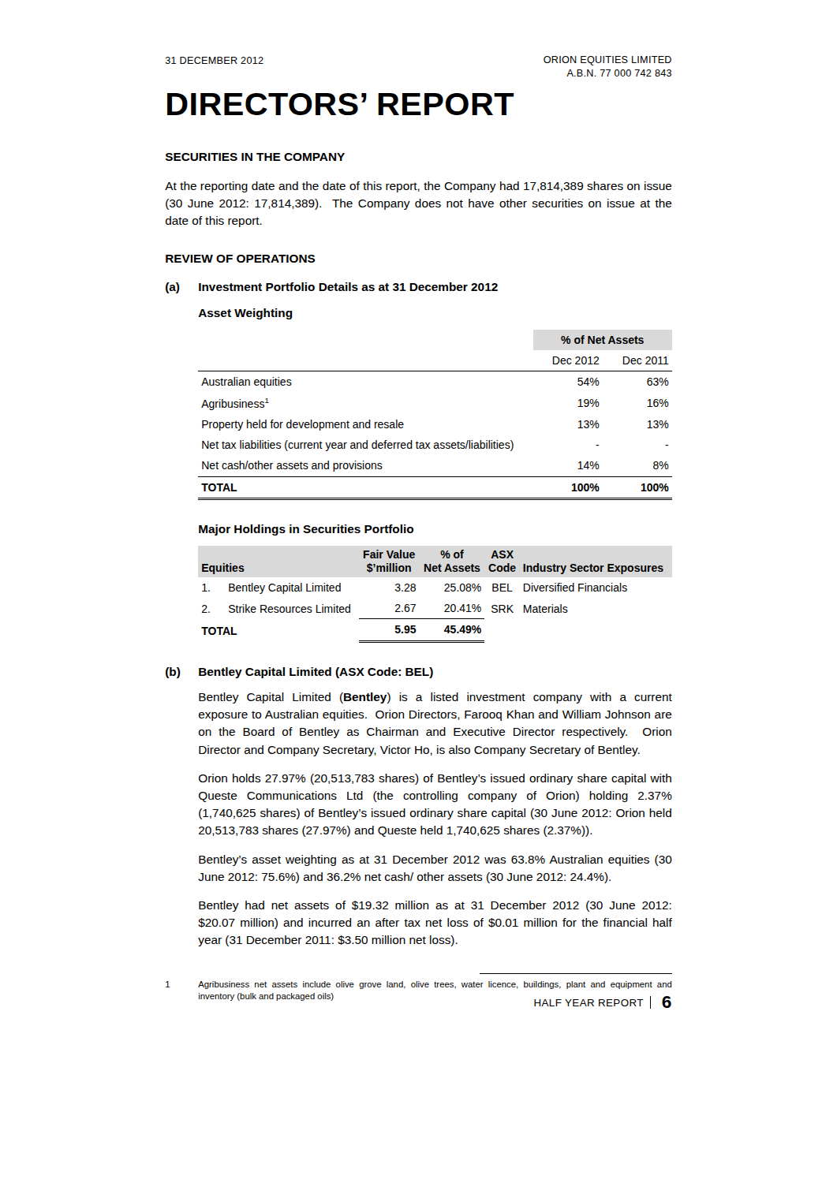31 DECEMBER 2012
ORION EQUITIES LIMITED
A.B.N. 77 000 742 843
DIRECTORS’ REPORT
SECURITIES IN THE COMPANY
At the reporting date and the date of this report, the Company had 17,814,389 shares on issue (30 June 2012: 17,814,389). The Company does not have other securities on issue at the date of this report.
REVIEW OF OPERATIONS
(a)
Investment Portfolio Details as at 31 December 2012
Asset Weighting
| | % of Net Assets |
| --- | --- |
| | Dec 2012 | Dec 2011 |
| Australian equities | 54% | 63% |
| Agribusiness 1 | 19% | 16% |
| Property held for development and resale | 13% | 13% |
| Net tax liabilities (current year and deferred tax assets/liabilities) | - | - |
| Net cash/other assets and provisions | 14% | 8% |
| TOTAL | 100% | 100% |
Major Holdings in Securities Portfolio
| Equities | Fair Value $’million | % of Net Assets | ASX Code | Industry Sector Exposures |
| --- | --- | --- | --- | --- |
| 1. | Bentley Capital Limited | 3.28 | 25.08% | BEL | Diversified Financials |
| 2. | Strike Resources Limited | 2.67 | 20.41% | SRK | Materials |
| TOTAL | 5.95 | 45.49% | | |
(b)
Bentley Capital Limited (ASX Code: BEL)
Bentley Capital Limited (Bentley) is a listed investment company with a current exposure to Australian equities. Orion Directors, Farooq Khan and William Johnson are on the Board of Bentley as Chairman and Executive Director respectively. Orion Director and Company Secretary, Victor Ho, is also Company Secretary of Bentley.
Orion holds 27.97% (20,513,783 shares) of Bentley’s issued ordinary share capital with Queste Communications Ltd (the controlling company of Orion) holding 2.37% (1,740,625 shares) of Bentley’s issued ordinary share capital (30 June 2012: Orion held 20,513,783 shares (27.97%) and Queste held 1,740,625 shares (2.37%)).
Bentley’s asset weighting as at 31 December 2012 was 63.8% Australian equities (30 June 2012: 75.6%) and 36.2% net cash/ other assets (30 June 2012: 24.4%).
Bentley had net assets of $19.32 million as at 31 December 2012 (30 June 2012: $20.07 million) and incurred an after tax net loss of $0.01 million for the financial half year (31 December 2011: $3.50 million net loss).
1
Agribusiness net assets include olive grove land, olive trees, water licence, buildings, plant and equipment and inventory (bulk and packaged oils)
HALF YEAR REPORT 6